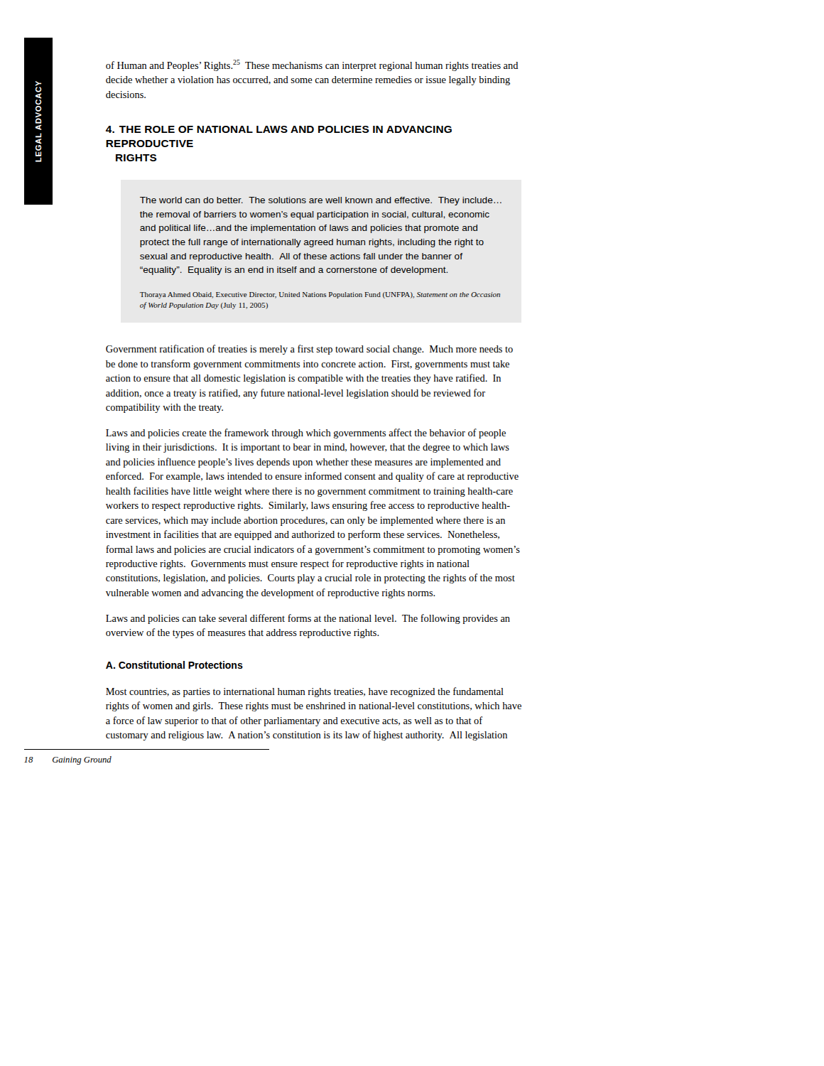LEGAL ADVOCACY
of Human and Peoples’ Rights.25 These mechanisms can interpret regional human rights treaties and decide whether a violation has occurred, and some can determine remedies or issue legally binding decisions.
4. THE ROLE OF NATIONAL LAWS AND POLICIES IN ADVANCING REPRODUCTIVE
RIGHTS
The world can do better. The solutions are well known and effective. They include…the removal of barriers to women’s equal participation in social, cultural, economic and political life…and the implementation of laws and policies that promote and protect the full range of internationally agreed human rights, including the right to sexual and reproductive health. All of these actions fall under the banner of “equality”. Equality is an end in itself and a cornerstone of development.
Thoraya Ahmed Obaid, Executive Director, United Nations Population Fund (UNFPA), Statement on the Occasion of World Population Day (July 11, 2005)
Government ratification of treaties is merely a first step toward social change. Much more needs to be done to transform government commitments into concrete action. First, governments must take action to ensure that all domestic legislation is compatible with the treaties they have ratified. In addition, once a treaty is ratified, any future national-level legislation should be reviewed for compatibility with the treaty.
Laws and policies create the framework through which governments affect the behavior of people living in their jurisdictions. It is important to bear in mind, however, that the degree to which laws and policies influence people’s lives depends upon whether these measures are implemented and enforced. For example, laws intended to ensure informed consent and quality of care at reproductive health facilities have little weight where there is no government commitment to training health-care workers to respect reproductive rights. Similarly, laws ensuring free access to reproductive health-care services, which may include abortion procedures, can only be implemented where there is an investment in facilities that are equipped and authorized to perform these services. Nonetheless, formal laws and policies are crucial indicators of a government’s commitment to promoting women’s reproductive rights. Governments must ensure respect for reproductive rights in national constitutions, legislation, and policies. Courts play a crucial role in protecting the rights of the most vulnerable women and advancing the development of reproductive rights norms.
Laws and policies can take several different forms at the national level. The following provides an overview of the types of measures that address reproductive rights.
A. Constitutional Protections
Most countries, as parties to international human rights treaties, have recognized the fundamental rights of women and girls. These rights must be enshrined in national-level constitutions, which have a force of law superior to that of other parliamentary and executive acts, as well as to that of customary and religious law. A nation’s constitution is its law of highest authority. All legislation
18 Gaining Ground